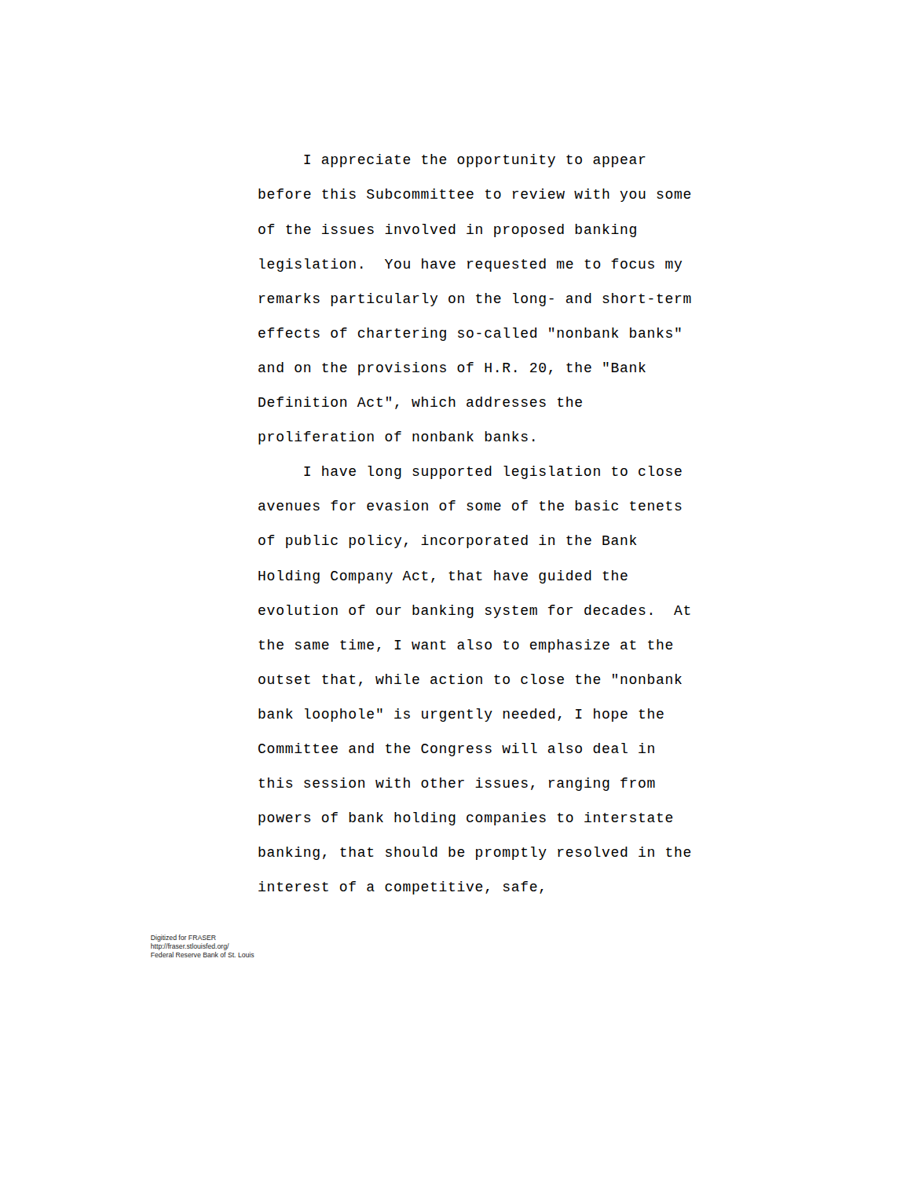I appreciate the opportunity to appear before this Subcommittee to review with you some of the issues involved in proposed banking legislation. You have requested me to focus my remarks particularly on the long- and short-term effects of chartering so-called "nonbank banks" and on the provisions of H.R. 20, the "Bank Definition Act", which addresses the proliferation of nonbank banks.
I have long supported legislation to close avenues for evasion of some of the basic tenets of public policy, incorporated in the Bank Holding Company Act, that have guided the evolution of our banking system for decades. At the same time, I want also to emphasize at the outset that, while action to close the "nonbank bank loophole" is urgently needed, I hope the Committee and the Congress will also deal in this session with other issues, ranging from powers of bank holding companies to interstate banking, that should be promptly resolved in the interest of a competitive, safe,
Digitized for FRASER
http://fraser.stlouisfed.org/
Federal Reserve Bank of St. Louis